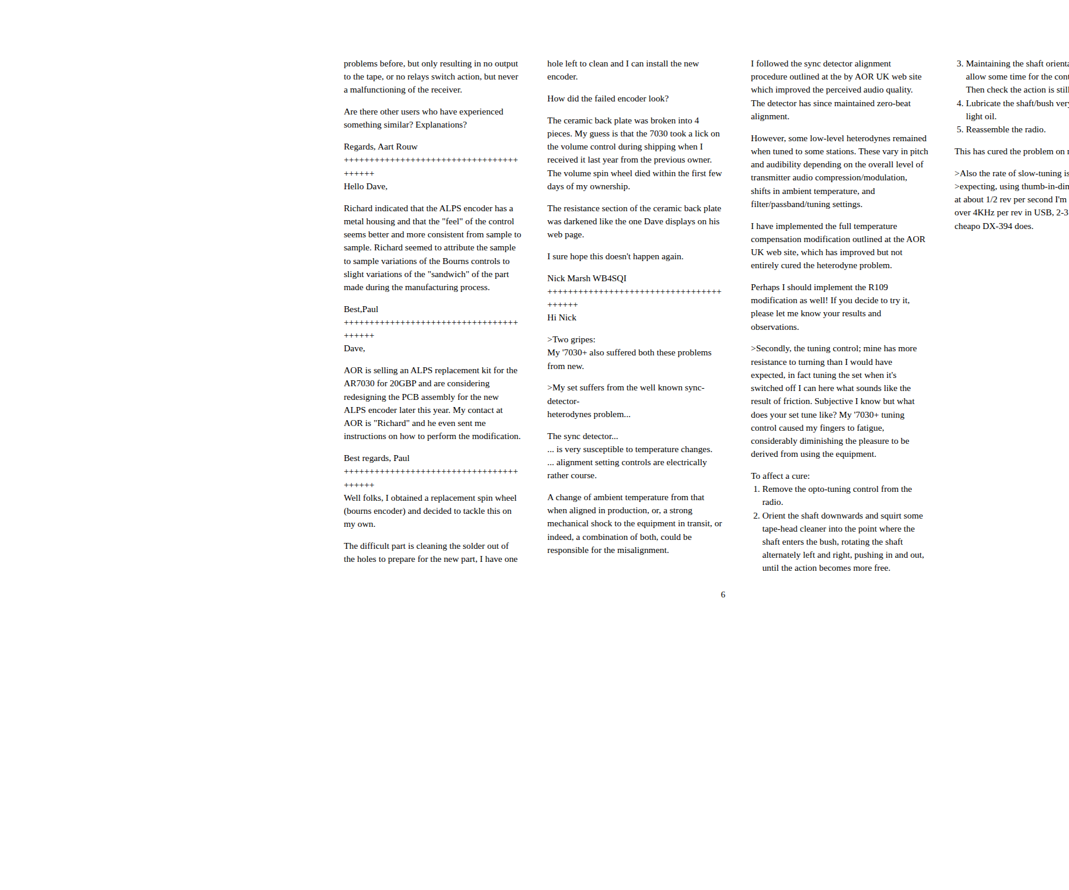problems before, but only resulting in no output to the tape, or no relays switch action, but never a malfunctioning of the receiver.
Are there other users who have experienced something similar? Explanations?
Regards, Aart Rouw
++++++++++++++++++++++++++++++++++++++++
Hello Dave,
Richard indicated that the ALPS encoder has a metal housing and that the "feel" of the control seems better and more consistent from sample to sample. Richard seemed to attribute the sample to sample variations of the Bourns controls to slight variations of the "sandwich" of the part made during the manufacturing process.
Best,Paul
++++++++++++++++++++++++++++++++++++++++
Dave,
AOR is selling an ALPS replacement kit for the AR7030 for 20GBP and are considering redesigning the PCB assembly for the new ALPS encoder later this year. My contact at AOR is "Richard" and he even sent me instructions on how to perform the modification.
Best regards, Paul
++++++++++++++++++++++++++++++++++++++++
Well folks, I obtained a replacement spin wheel (bourns encoder) and decided to tackle this on my own.
The difficult part is cleaning the solder out of the holes to prepare for the new part, I have one hole left to clean and I can install the new encoder.
How did the failed encoder look?
The ceramic back plate was broken into 4 pieces. My guess is that the 7030 took a lick on the volume control during shipping when I received it last year from the previous owner. The volume spin wheel died within the first few days of my ownership.
The resistance section of the ceramic back plate was darkened like the one Dave displays on his web page.
I sure hope this doesn't happen again.
Nick Marsh WB4SQI
++++++++++++++++++++++++++++++++++++++++
Hi Nick
>Two gripes:
My '7030+ also suffered both these problems from new.
>My set suffers from the well known sync-detector-
heterodynes problem...
The sync detector...
... is very susceptible to temperature changes.
... alignment setting controls are electrically rather course.
A change of ambient temperature from that when aligned in production, or, a strong mechanical shock to the equipment in transit, or indeed, a combination of both, could be responsible for the misalignment.
I followed the sync detector alignment procedure outlined at the by AOR UK web site which improved the perceived audio quality. The detector has since maintained zero-beat alignment.
However, some low-level heterodynes remained when tuned to some stations. These vary in pitch and audibility depending on the overall level of transmitter audio compression/modulation, shifts in ambient temperature, and filter/passband/tuning settings.
I have implemented the full temperature compensation modification outlined at the AOR UK web site, which has improved but not entirely cured the heterodyne problem.
Perhaps I should implement the R109 modification as well! If you decide to try it, please let me know your results and observations.
>Secondly, the tuning control; mine has more resistance to turning than I would have expected, in fact tuning the set when it's switched off I can here what sounds like the result of friction. Subjective I know but what does your set tune like? My '7030+ tuning control caused my fingers to fatigue, considerably diminishing the pleasure to be derived from using the equipment.
To affect a cure:
Remove the opto-tuning control from the radio.
Orient the shaft downwards and squirt some tape-head cleaner into the point where the shaft enters the bush, rotating the shaft alternately left and right, pushing in and out, until the action becomes more free.
Maintaining the shaft orientation downwards, allow some time for the control to dry out. Then check the action is still free.
Lubricate the shaft/bush very sparingly with light oil.
Reassemble the radio.
This has cured the problem on my '7030+.
>Also the rate of slow-tuning is faster than I was >expecting, using thumb-in-dimple and turning at about 1/2 rev per second I'm clocking >up just over 4KHz per rev in USB, 2-3 times what my cheapo DX-394 does.
6